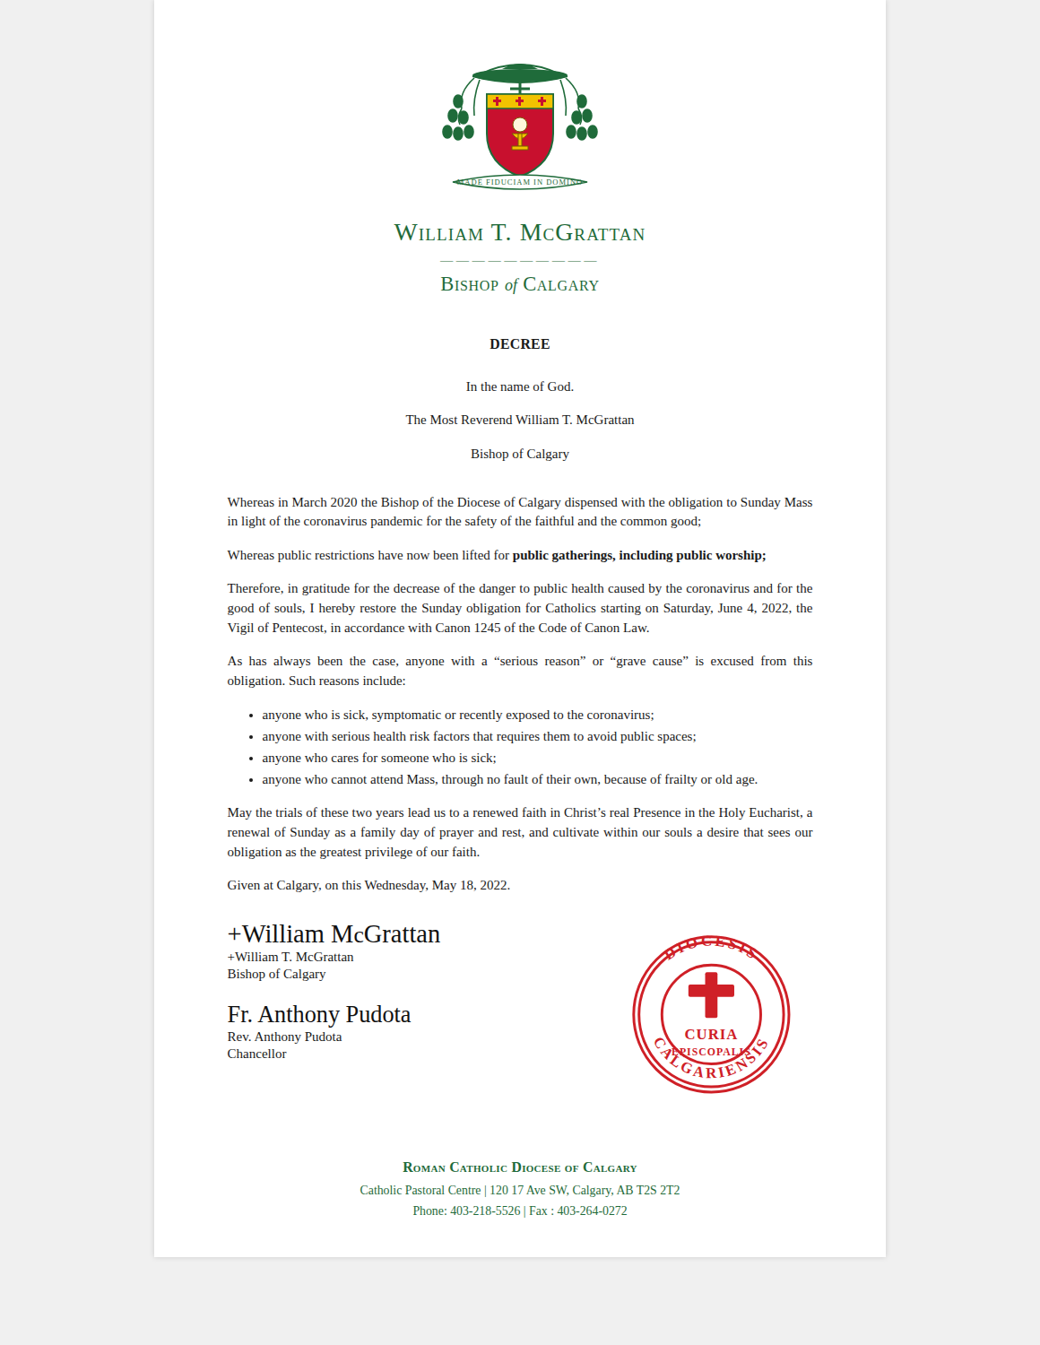MADE FIDUCIAM IN DOMINO
William T. McGrattan
——————————
Bishop of Calgary
DECREE
In the name of God.
The Most Reverend William T. McGrattan
Bishop of Calgary
Whereas in March 2020 the Bishop of the Diocese of Calgary dispensed with the obligation to Sunday Mass in light of the coronavirus pandemic for the safety of the faithful and the common good;
Whereas public restrictions have now been lifted for public gatherings, including public worship;
Therefore, in gratitude for the decrease of the danger to public health caused by the coronavirus and for the good of souls, I hereby restore the Sunday obligation for Catholics starting on Saturday, June 4, 2022, the Vigil of Pentecost, in accordance with Canon 1245 of the Code of Canon Law.
As has always been the case, anyone with a “serious reason” or “grave cause” is excused from this obligation. Such reasons include:
anyone who is sick, symptomatic or recently exposed to the coronavirus;
anyone with serious health risk factors that requires them to avoid public spaces;
anyone who cares for someone who is sick;
anyone who cannot attend Mass, through no fault of their own, because of frailty or old age.
May the trials of these two years lead us to a renewed faith in Christ’s real Presence in the Holy Eucharist, a renewal of Sunday as a family day of prayer and rest, and cultivate within our souls a desire that sees our obligation as the greatest privilege of our faith.
Given at Calgary, on this Wednesday, May 18, 2022.
+William Mc Grattan
+William T. McGrattan Bishop of Calgary
Fr. Anthony Pudota
Rev. Anthony Pudota Chancellor
DIOCESIS CALGARIENSIS CURIA EPISCOPALIS
Roman Catholic Diocese of Calgary
Catholic Pastoral Centre | 120 17 Ave SW, Calgary, AB T2S 2T2
Phone: 403-218-5526 | Fax : 403-264-0272